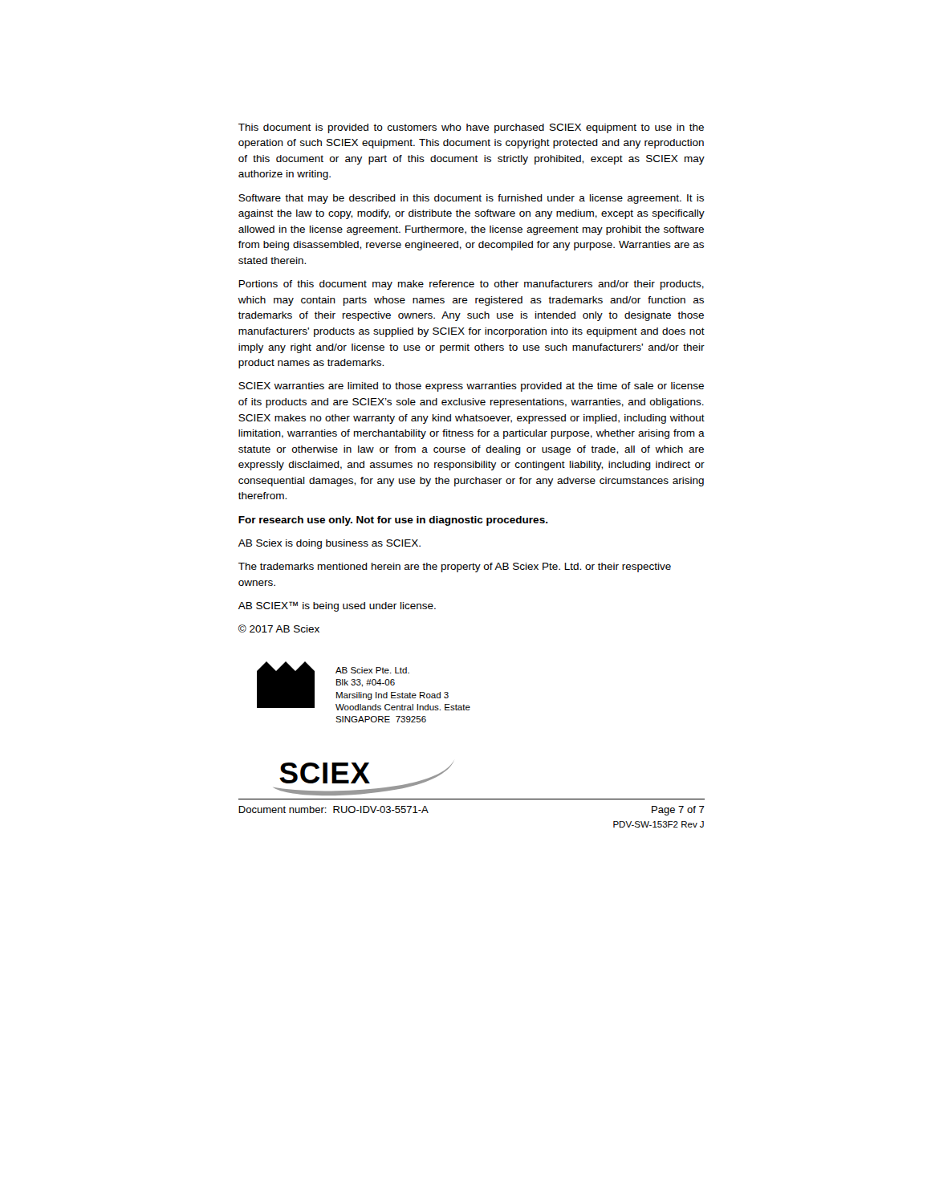This document is provided to customers who have purchased SCIEX equipment to use in the operation of such SCIEX equipment. This document is copyright protected and any reproduction of this document or any part of this document is strictly prohibited, except as SCIEX may authorize in writing.
Software that may be described in this document is furnished under a license agreement. It is against the law to copy, modify, or distribute the software on any medium, except as specifically allowed in the license agreement. Furthermore, the license agreement may prohibit the software from being disassembled, reverse engineered, or decompiled for any purpose. Warranties are as stated therein.
Portions of this document may make reference to other manufacturers and/or their products, which may contain parts whose names are registered as trademarks and/or function as trademarks of their respective owners. Any such use is intended only to designate those manufacturers' products as supplied by SCIEX for incorporation into its equipment and does not imply any right and/or license to use or permit others to use such manufacturers' and/or their product names as trademarks.
SCIEX warranties are limited to those express warranties provided at the time of sale or license of its products and are SCIEX’s sole and exclusive representations, warranties, and obligations. SCIEX makes no other warranty of any kind whatsoever, expressed or implied, including without limitation, warranties of merchantability or fitness for a particular purpose, whether arising from a statute or otherwise in law or from a course of dealing or usage of trade, all of which are expressly disclaimed, and assumes no responsibility or contingent liability, including indirect or consequential damages, for any use by the purchaser or for any adverse circumstances arising therefrom.
For research use only. Not for use in diagnostic procedures.
AB Sciex is doing business as SCIEX.
The trademarks mentioned herein are the property of AB Sciex Pte. Ltd. or their respective owners.
AB SCIEX™ is being used under license.
© 2017 AB Sciex
AB Sciex Pte. Ltd.
Blk 33, #04-06
Marsiling Ind Estate Road 3
Woodlands Central Indus. Estate
SINGAPORE 739256
SCIEX
Document number: RUO-IDV-03-5571-A
Page 7 of 7
PDV-SW-153F2 Rev J